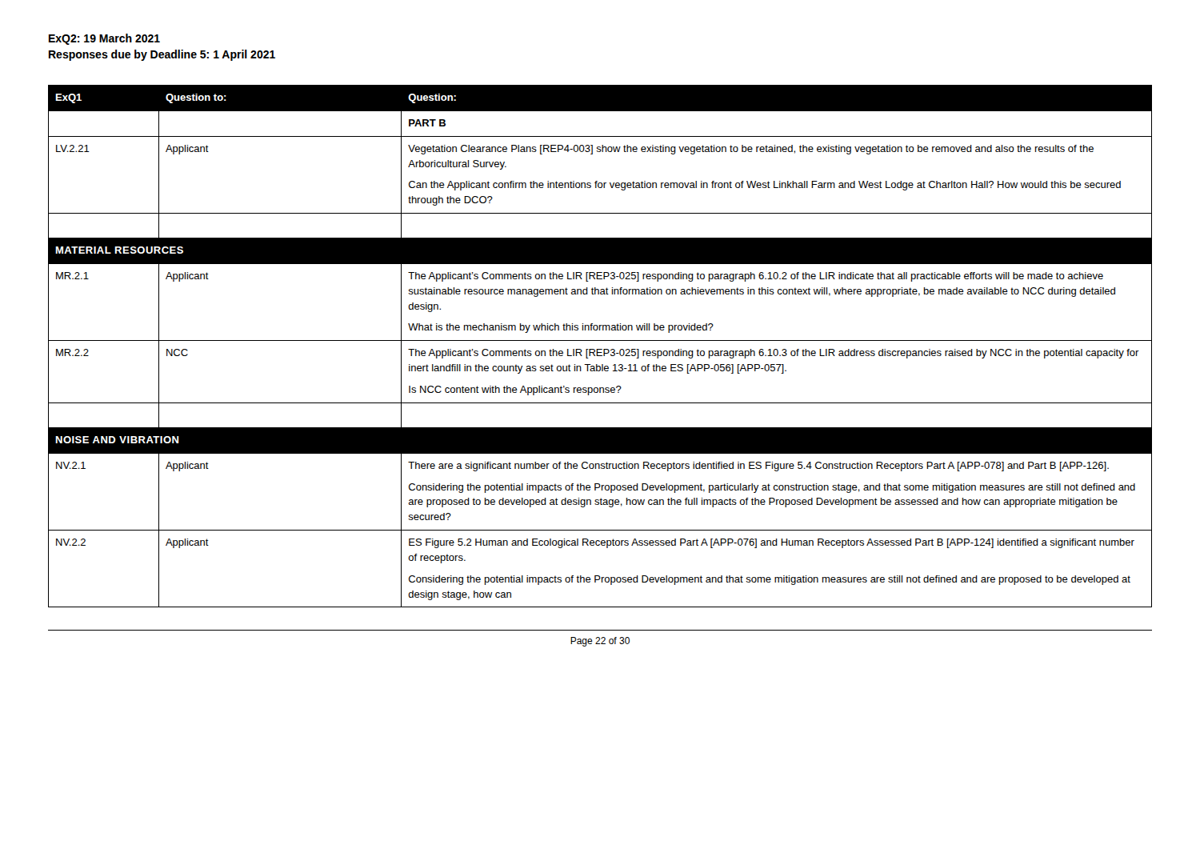ExQ2: 19 March 2021
Responses due by Deadline 5: 1 April 2021
| ExQ1 | Question to: | Question: |
| --- | --- | --- |
| | | PART B |
| LV.2.21 | Applicant | Vegetation Clearance Plans [REP4-003] show the existing vegetation to be retained, the existing vegetation to be removed and also the results of the Arboricultural Survey. Can the Applicant confirm the intentions for vegetation removal in front of West Linkhall Farm and West Lodge at Charlton Hall? How would this be secured through the DCO? |
| MATERIAL RESOURCES |
| MR.2.1 | Applicant | The Applicant’s Comments on the LIR [REP3-025] responding to paragraph 6.10.2 of the LIR indicate that all practicable efforts will be made to achieve sustainable resource management and that information on achievements in this context will, where appropriate, be made available to NCC during detailed design. What is the mechanism by which this information will be provided? |
| MR.2.2 | NCC | The Applicant’s Comments on the LIR [REP3-025] responding to paragraph 6.10.3 of the LIR address discrepancies raised by NCC in the potential capacity for inert landfill in the county as set out in Table 13-11 of the ES [APP-056] [APP-057]. Is NCC content with the Applicant’s response? |
| NOISE AND VIBRATION |
| NV.2.1 | Applicant | There are a significant number of the Construction Receptors identified in ES Figure 5.4 Construction Receptors Part A [APP-078] and Part B [APP-126]. Considering the potential impacts of the Proposed Development, particularly at construction stage, and that some mitigation measures are still not defined and are proposed to be developed at design stage, how can the full impacts of the Proposed Development be assessed and how can appropriate mitigation be secured? |
| NV.2.2 | Applicant | ES Figure 5.2 Human and Ecological Receptors Assessed Part A [APP-076] and Human Receptors Assessed Part B [APP-124] identified a significant number of receptors. Considering the potential impacts of the Proposed Development and that some mitigation measures are still not defined and are proposed to be developed at design stage, how can |
Page 22 of 30